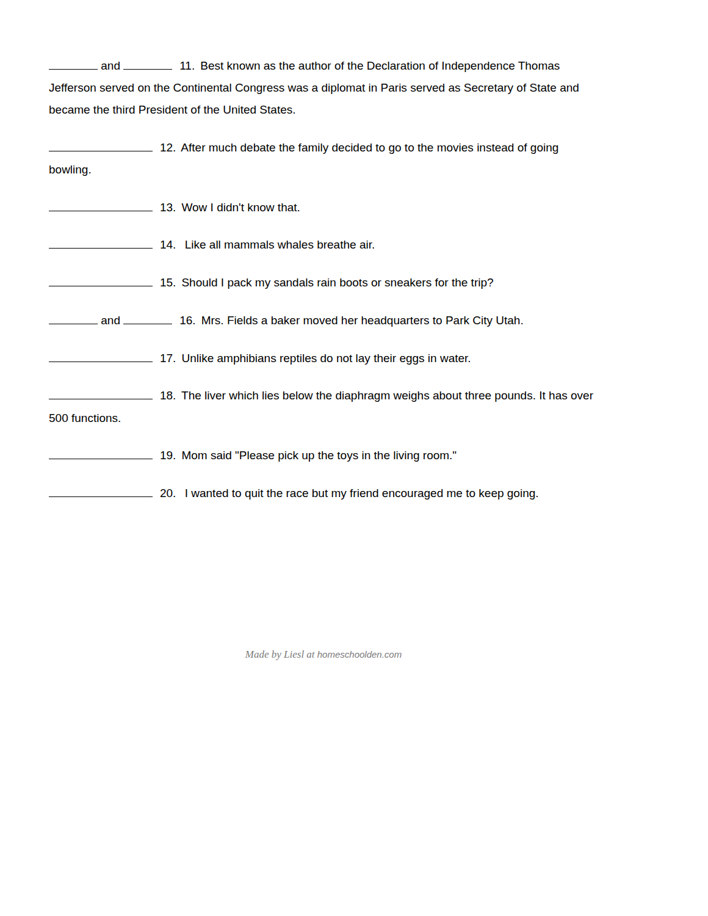and 11. Best known as the author of the Declaration of Independence Thomas Jefferson served on the Continental Congress was a diplomat in Paris served as Secretary of State and became the third President of the United States.
12. After much debate the family decided to go to the movies instead of going bowling.
13. Wow I didn't know that.
14. Like all mammals whales breathe air.
15. Should I pack my sandals rain boots or sneakers for the trip?
and 16. Mrs. Fields a baker moved her headquarters to Park City Utah.
17. Unlike amphibians reptiles do not lay their eggs in water.
18. The liver which lies below the diaphragm weighs about three pounds. It has over 500 functions.
19. Mom said "Please pick up the toys in the living room."
20. I wanted to quit the race but my friend encouraged me to keep going.
Made by Liesl at homeschoolden.com